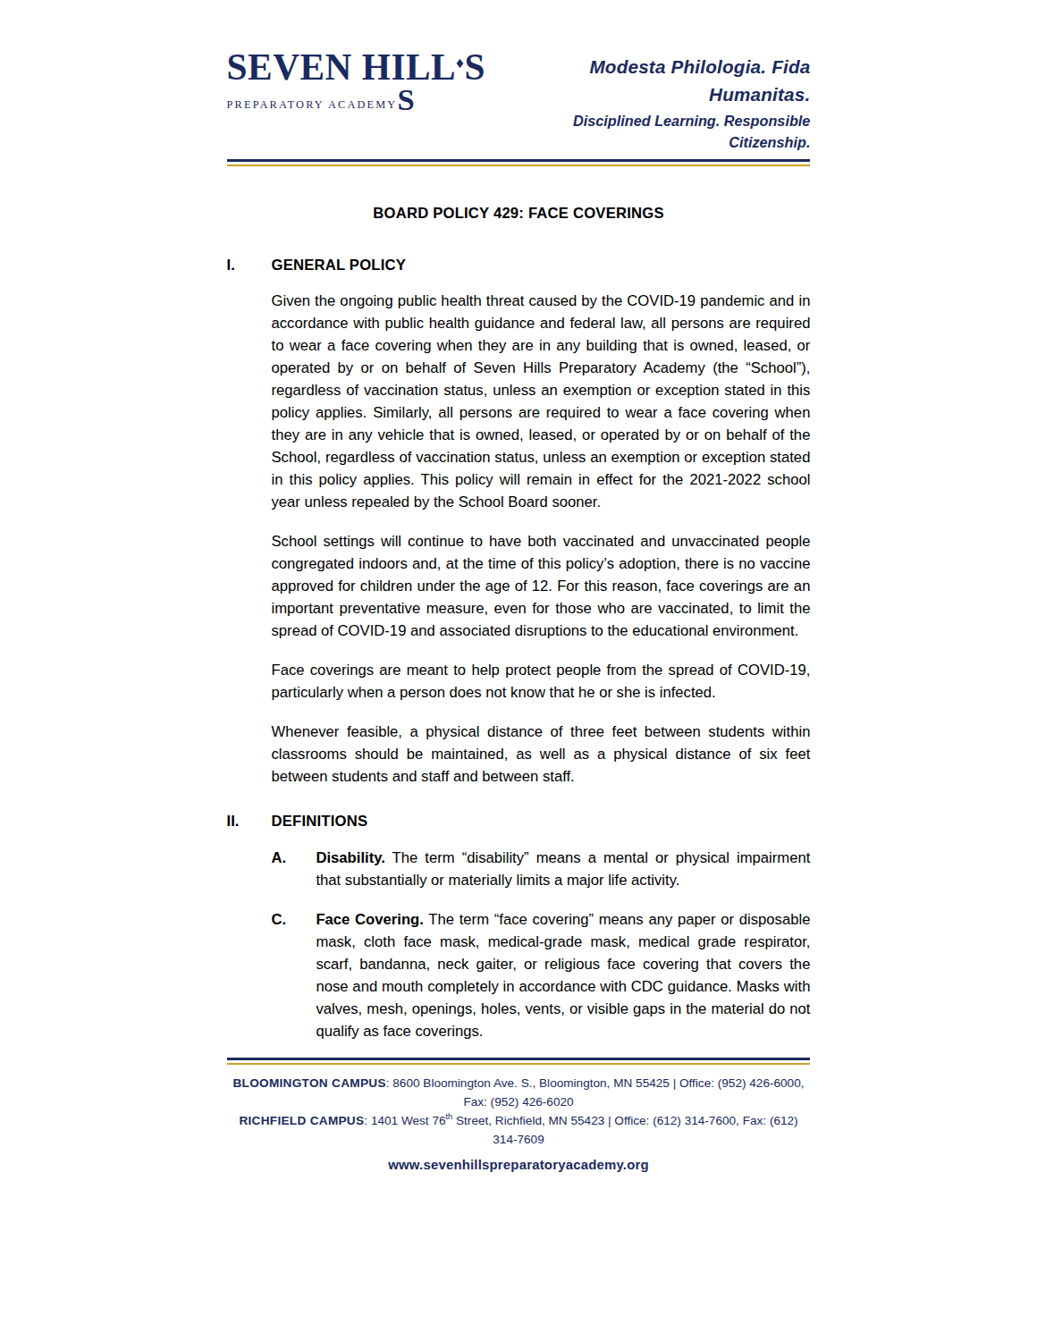SEVEN HILL♦S
PREPARATORY ACADEMYS
Modesta Philologia. Fida Humanitas.
Disciplined Learning. Responsible Citizenship.
BOARD POLICY 429: FACE COVERINGS
I. GENERAL POLICY
Given the ongoing public health threat caused by the COVID-19 pandemic and in accordance with public health guidance and federal law, all persons are required to wear a face covering when they are in any building that is owned, leased, or operated by or on behalf of Seven Hills Preparatory Academy (the “School”), regardless of vaccination status, unless an exemption or exception stated in this policy applies. Similarly, all persons are required to wear a face covering when they are in any vehicle that is owned, leased, or operated by or on behalf of the School, regardless of vaccination status, unless an exemption or exception stated in this policy applies. This policy will remain in effect for the 2021-2022 school year unless repealed by the School Board sooner.
School settings will continue to have both vaccinated and unvaccinated people congregated indoors and, at the time of this policy’s adoption, there is no vaccine approved for children under the age of 12. For this reason, face coverings are an important preventative measure, even for those who are vaccinated, to limit the spread of COVID-19 and associated disruptions to the educational environment.
Face coverings are meant to help protect people from the spread of COVID-19, particularly when a person does not know that he or she is infected.
Whenever feasible, a physical distance of three feet between students within classrooms should be maintained, as well as a physical distance of six feet between students and staff and between staff.
II. DEFINITIONS
A. Disability. The term “disability” means a mental or physical impairment that substantially or materially limits a major life activity.
C. Face Covering. The term “face covering” means any paper or disposable mask, cloth face mask, medical-grade mask, medical grade respirator, scarf, bandanna, neck gaiter, or religious face covering that covers the nose and mouth completely in accordance with CDC guidance. Masks with valves, mesh, openings, holes, vents, or visible gaps in the material do not qualify as face coverings.
BLOOMINGTON CAMPUS: 8600 Bloomington Ave. S., Bloomington, MN 55425 | Office: (952) 426-6000, Fax: (952) 426-6020
RICHFIELD CAMPUS: 1401 West 76th Street, Richfield, MN 55423 | Office: (612) 314-7600, Fax: (612) 314-7609
www.sevenhillspreparatoryacademy.org